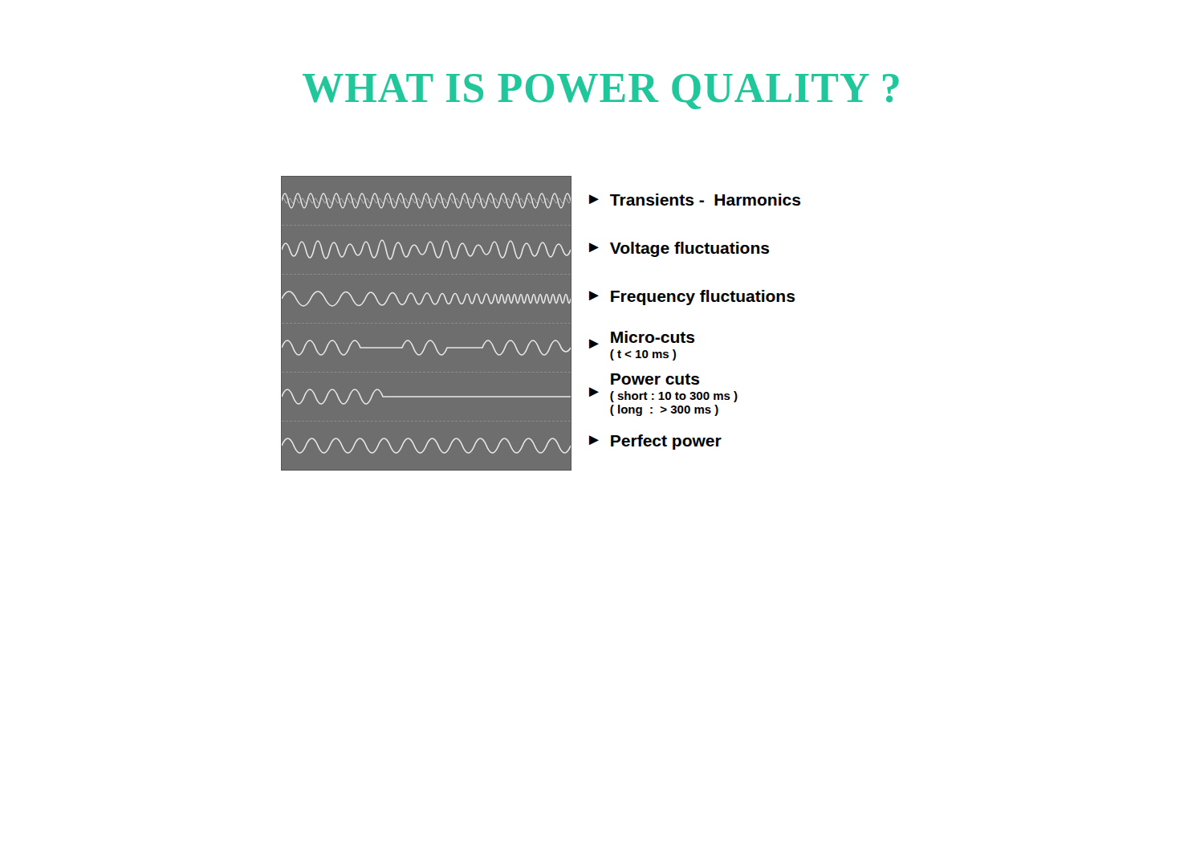WHAT IS POWER QUALITY ?
► Transients - Harmonics
► Voltage fluctuations
► Frequency fluctuations
► Micro-cuts ( t < 10 ms )
► Power cuts ( short : 10 to 300 ms ) ( long : > 300 ms )
► Perfect power